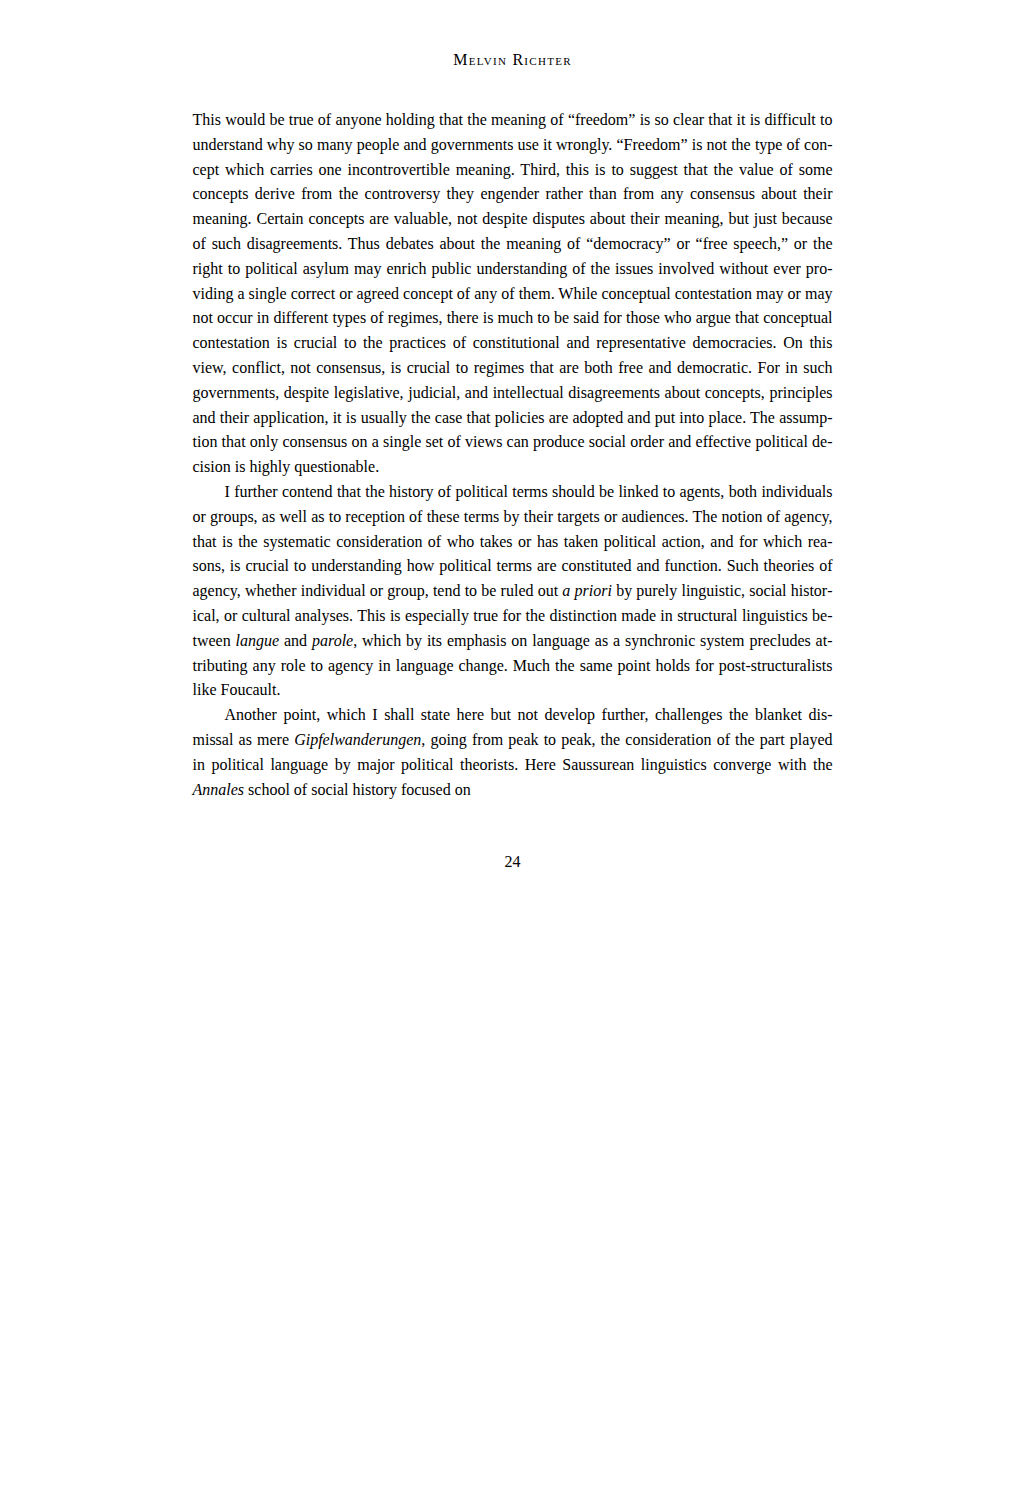Melvin Richter
This would be true of anyone holding that the meaning of “freedom” is so clear that it is difficult to understand why so many people and governments use it wrongly. “Freedom” is not the type of concept which carries one incontrovertible meaning. Third, this is to suggest that the value of some concepts derive from the controversy they engender rather than from any consensus about their meaning. Certain concepts are valuable, not despite disputes about their meaning, but just because of such disagreements. Thus debates about the meaning of “democracy” or “free speech,” or the right to political asylum may enrich public understanding of the issues involved without ever providing a single correct or agreed concept of any of them. While conceptual contestation may or may not occur in different types of regimes, there is much to be said for those who argue that conceptual contestation is crucial to the practices of constitutional and representative democracies. On this view, conflict, not consensus, is crucial to regimes that are both free and democratic. For in such governments, despite legislative, judicial, and intellectual disagreements about concepts, principles and their application, it is usually the case that policies are adopted and put into place. The assumption that only consensus on a single set of views can produce social order and effective political decision is highly questionable.
I further contend that the history of political terms should be linked to agents, both individuals or groups, as well as to reception of these terms by their targets or audiences. The notion of agency, that is the systematic consideration of who takes or has taken political action, and for which reasons, is crucial to understanding how political terms are constituted and function. Such theories of agency, whether individual or group, tend to be ruled out a priori by purely linguistic, social historical, or cultural analyses. This is especially true for the distinction made in structural linguistics between langue and parole, which by its emphasis on language as a synchronic system precludes attributing any role to agency in language change. Much the same point holds for post-structuralists like Foucault.
Another point, which I shall state here but not develop further, challenges the blanket dismissal as mere Gipfelwanderungen, going from peak to peak, the consideration of the part played in political language by major political theorists. Here Saussurean linguistics converge with the Annales school of social history focused on
24